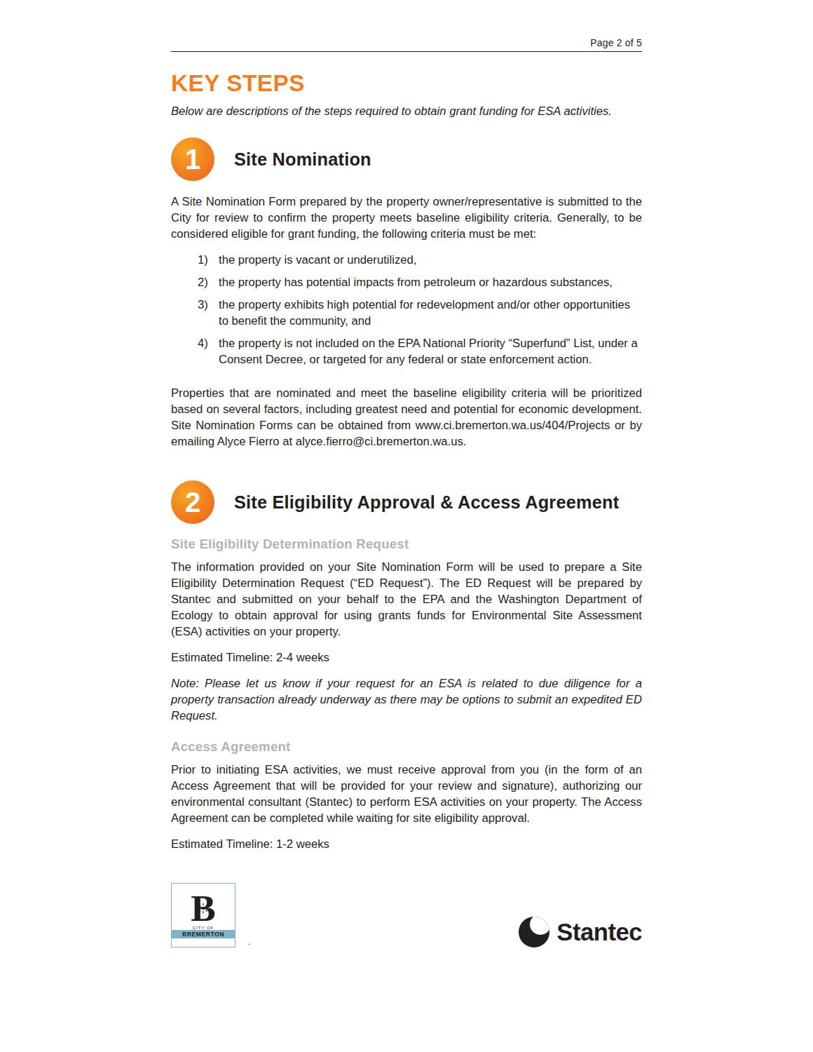Page 2 of 5
KEY STEPS
Below are descriptions of the steps required to obtain grant funding for ESA activities.
1
Site Nomination
A Site Nomination Form prepared by the property owner/representative is submitted to the City for review to confirm the property meets baseline eligibility criteria. Generally, to be considered eligible for grant funding, the following criteria must be met:
the property is vacant or underutilized,
the property has potential impacts from petroleum or hazardous substances,
the property exhibits high potential for redevelopment and/or other opportunities to benefit the community, and
the property is not included on the EPA National Priority “Superfund” List, under a Consent Decree, or targeted for any federal or state enforcement action.
Properties that are nominated and meet the baseline eligibility criteria will be prioritized based on several factors, including greatest need and potential for economic development. Site Nomination Forms can be obtained from www.ci.bremerton.wa.us/404/Projects or by emailing Alyce Fierro at alyce.fierro@ci.bremerton.wa.us.
2
Site Eligibility Approval & Access Agreement
Site Eligibility Determination Request
The information provided on your Site Nomination Form will be used to prepare a Site Eligibility Determination Request (“ED Request”). The ED Request will be prepared by Stantec and submitted on your behalf to the EPA and the Washington Department of Ecology to obtain approval for using grants funds for Environmental Site Assessment (ESA) activities on your property.
Estimated Timeline: 2-4 weeks
Note: Please let us know if your request for an ESA is related to due diligence for a property transaction already underway as there may be options to submit an expedited ED Request.
Access Agreement
Prior to initiating ESA activities, we must receive approval from you (in the form of an Access Agreement that will be provided for your review and signature), authorizing our environmental consultant (Stantec) to perform ESA activities on your property. The Access Agreement can be completed while waiting for site eligibility approval.
Estimated Timeline: 1-2 weeks
B
CITY OF
BREMERTON
.
Stantec